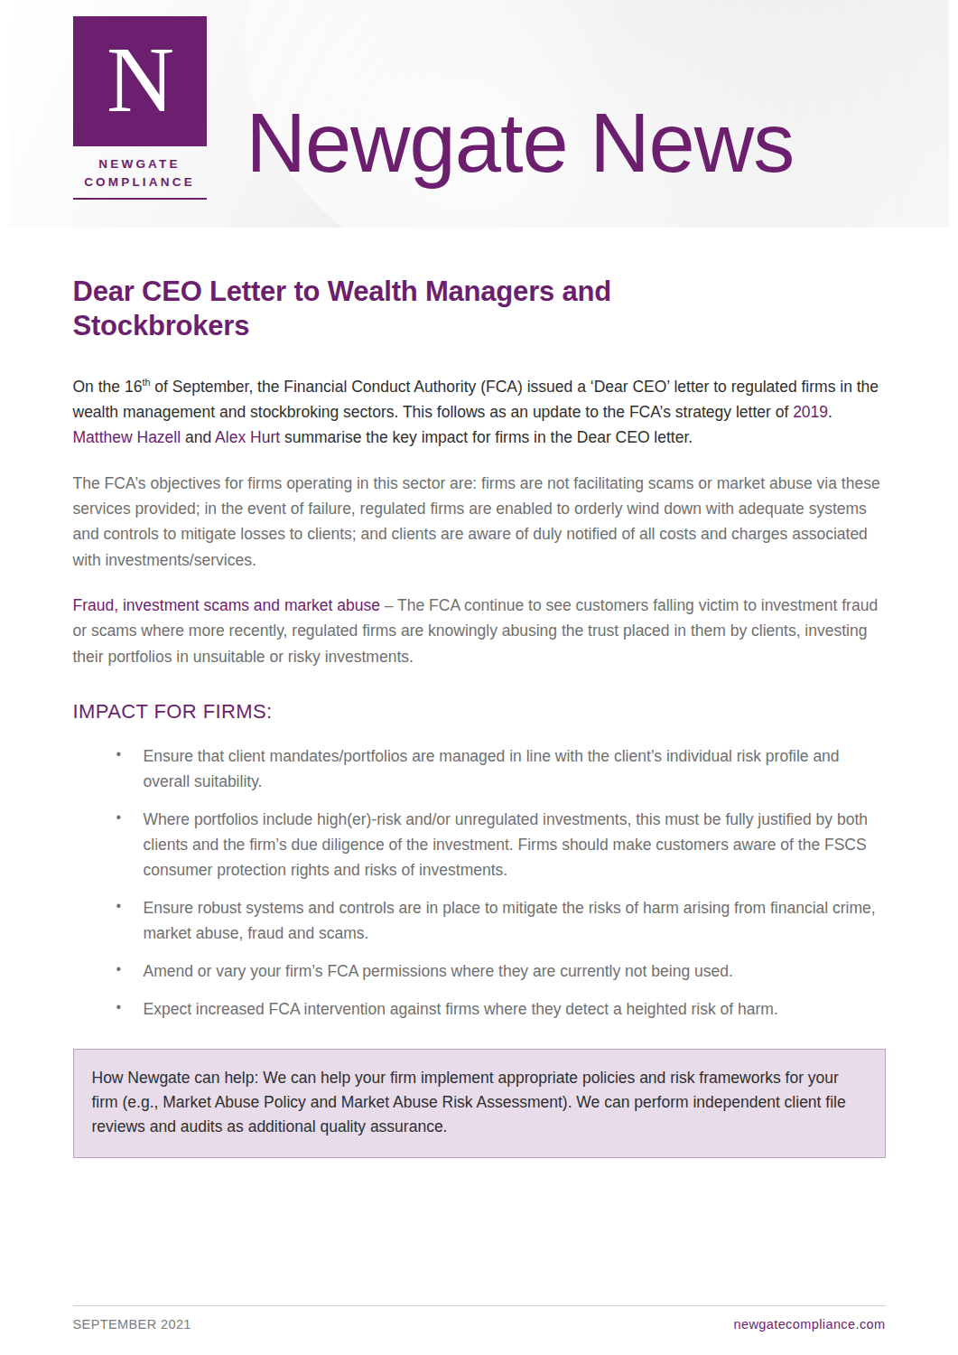N
NEWGATE COMPLIANCE
Newgate News
Dear CEO Letter to Wealth Managers and
Stockbrokers
On the 16th of September, the Financial Conduct Authority (FCA) issued a ‘Dear CEO’ letter to regulated firms in the wealth management and stockbroking sectors. This follows as an update to the FCA’s strategy letter of 2019. Matthew Hazell and Alex Hurt summarise the key impact for firms in the Dear CEO letter.
The FCA’s objectives for firms operating in this sector are: firms are not facilitating scams or market abuse via these services provided; in the event of failure, regulated firms are enabled to orderly wind down with adequate systems and controls to mitigate losses to clients; and clients are aware of duly notified of all costs and charges associated with investments/services.
Fraud, investment scams and market abuse – The FCA continue to see customers falling victim to investment fraud or scams where more recently, regulated firms are knowingly abusing the trust placed in them by clients, investing their portfolios in unsuitable or risky investments.
IMPACT FOR FIRMS:
Ensure that client mandates/portfolios are managed in line with the client’s individual risk profile and overall suitability.
Where portfolios include high(er)-risk and/or unregulated investments, this must be fully justified by both clients and the firm’s due diligence of the investment. Firms should make customers aware of the FSCS consumer protection rights and risks of investments.
Ensure robust systems and controls are in place to mitigate the risks of harm arising from financial crime, market abuse, fraud and scams.
Amend or vary your firm’s FCA permissions where they are currently not being used.
Expect increased FCA intervention against firms where they detect a heighted risk of harm.
How Newgate can help: We can help your firm implement appropriate policies and risk frameworks for your firm (e.g., Market Abuse Policy and Market Abuse Risk Assessment). We can perform independent client file reviews and audits as additional quality assurance.
SEPTEMBER 2021
newgatecompliance.com